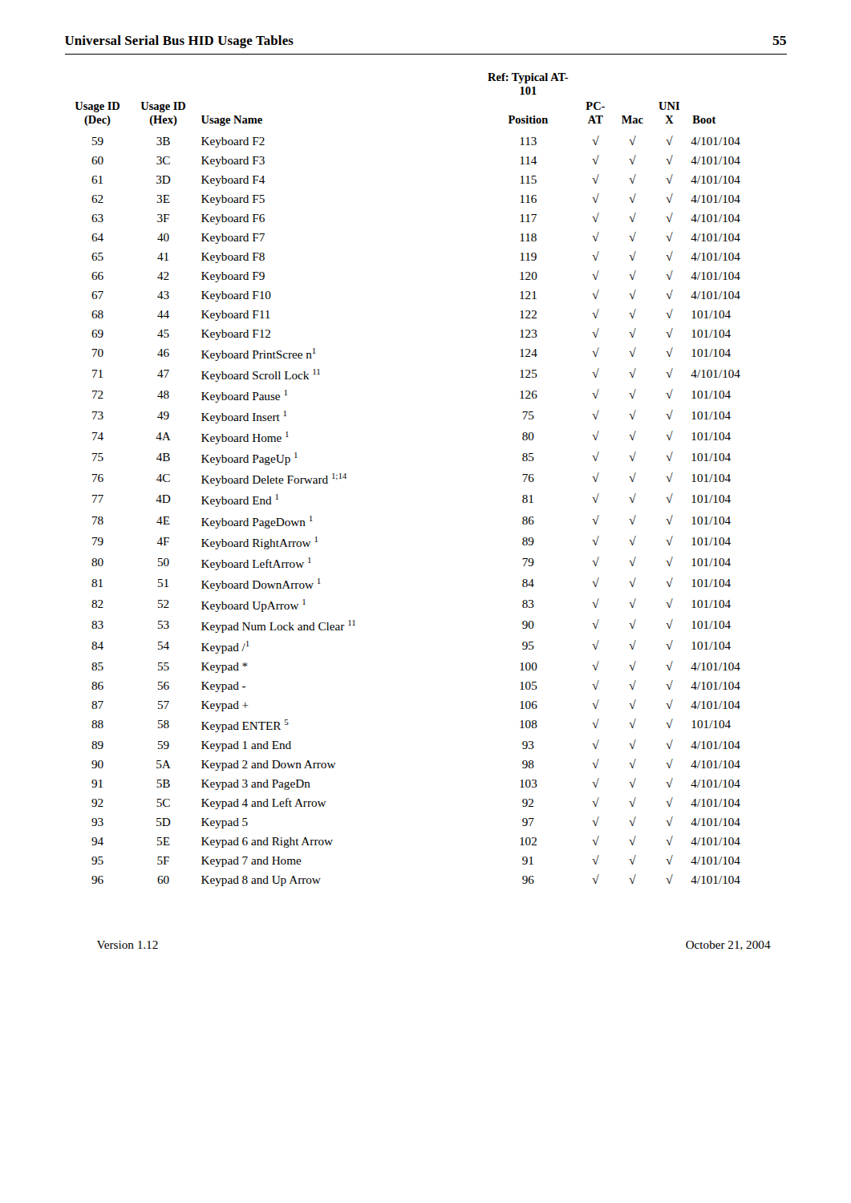Universal Serial Bus HID Usage Tables 55
| | | | Ref: Typical AT-101 | | | | |
| --- | --- | --- | --- | --- | --- | --- | --- |
| Usage ID (Dec) | Usage ID (Hex) | Usage Name | Position | PC- AT | Mac | UNI X | Boot |
| 59 | 3B | Keyboard F2 | 113 | √ | √ | √ | 4/101/104 |
| 60 | 3C | Keyboard F3 | 114 | √ | √ | √ | 4/101/104 |
| 61 | 3D | Keyboard F4 | 115 | √ | √ | √ | 4/101/104 |
| 62 | 3E | Keyboard F5 | 116 | √ | √ | √ | 4/101/104 |
| 63 | 3F | Keyboard F6 | 117 | √ | √ | √ | 4/101/104 |
| 64 | 40 | Keyboard F7 | 118 | √ | √ | √ | 4/101/104 |
| 65 | 41 | Keyboard F8 | 119 | √ | √ | √ | 4/101/104 |
| 66 | 42 | Keyboard F9 | 120 | √ | √ | √ | 4/101/104 |
| 67 | 43 | Keyboard F10 | 121 | √ | √ | √ | 4/101/104 |
| 68 | 44 | Keyboard F11 | 122 | √ | √ | √ | 101/104 |
| 69 | 45 | Keyboard F12 | 123 | √ | √ | √ | 101/104 |
| 70 | 46 | Keyboard PrintScree n 1 | 124 | √ | √ | √ | 101/104 |
| 71 | 47 | Keyboard Scroll Lock 11 | 125 | √ | √ | √ | 4/101/104 |
| 72 | 48 | Keyboard Pause 1 | 126 | √ | √ | √ | 101/104 |
| 73 | 49 | Keyboard Insert 1 | 75 | √ | √ | √ | 101/104 |
| 74 | 4A | Keyboard Home 1 | 80 | √ | √ | √ | 101/104 |
| 75 | 4B | Keyboard PageUp 1 | 85 | √ | √ | √ | 101/104 |
| 76 | 4C | Keyboard Delete Forward 1;14 | 76 | √ | √ | √ | 101/104 |
| 77 | 4D | Keyboard End 1 | 81 | √ | √ | √ | 101/104 |
| 78 | 4E | Keyboard PageDown 1 | 86 | √ | √ | √ | 101/104 |
| 79 | 4F | Keyboard RightArrow 1 | 89 | √ | √ | √ | 101/104 |
| 80 | 50 | Keyboard LeftArrow 1 | 79 | √ | √ | √ | 101/104 |
| 81 | 51 | Keyboard DownArrow 1 | 84 | √ | √ | √ | 101/104 |
| 82 | 52 | Keyboard UpArrow 1 | 83 | √ | √ | √ | 101/104 |
| 83 | 53 | Keypad Num Lock and Clear 11 | 90 | √ | √ | √ | 101/104 |
| 84 | 54 | Keypad / 1 | 95 | √ | √ | √ | 101/104 |
| 85 | 55 | Keypad * | 100 | √ | √ | √ | 4/101/104 |
| 86 | 56 | Keypad - | 105 | √ | √ | √ | 4/101/104 |
| 87 | 57 | Keypad + | 106 | √ | √ | √ | 4/101/104 |
| 88 | 58 | Keypad ENTER 5 | 108 | √ | √ | √ | 101/104 |
| 89 | 59 | Keypad 1 and End | 93 | √ | √ | √ | 4/101/104 |
| 90 | 5A | Keypad 2 and Down Arrow | 98 | √ | √ | √ | 4/101/104 |
| 91 | 5B | Keypad 3 and PageDn | 103 | √ | √ | √ | 4/101/104 |
| 92 | 5C | Keypad 4 and Left Arrow | 92 | √ | √ | √ | 4/101/104 |
| 93 | 5D | Keypad 5 | 97 | √ | √ | √ | 4/101/104 |
| 94 | 5E | Keypad 6 and Right Arrow | 102 | √ | √ | √ | 4/101/104 |
| 95 | 5F | Keypad 7 and Home | 91 | √ | √ | √ | 4/101/104 |
| 96 | 60 | Keypad 8 and Up Arrow | 96 | √ | √ | √ | 4/101/104 |
Version 1.12 October 21, 2004